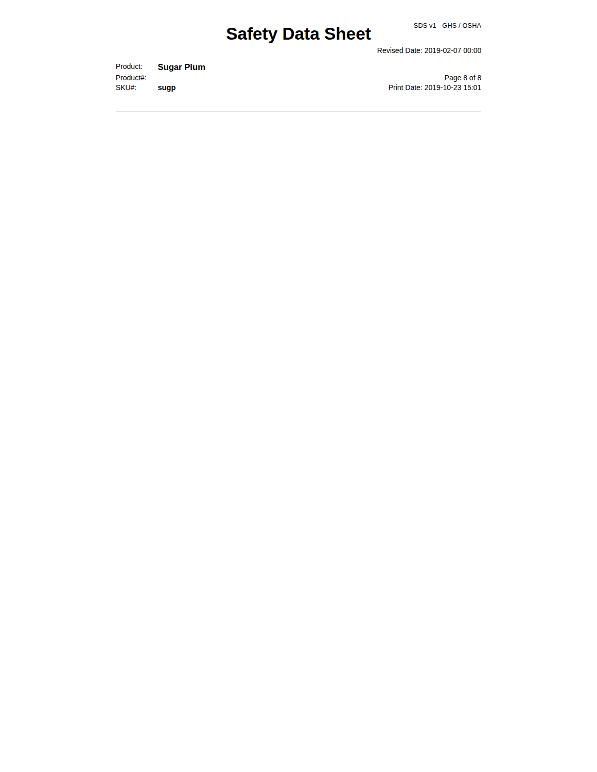SDS v1 GHS / OSHA
Safety Data Sheet
Revised Date: 2019-02-07 00:00
| Product: | Sugar Plum | |
| Product#: | | Page 8 of 8 |
| SKU#: | sugp | Print Date: 2019-10-23 15:01 |